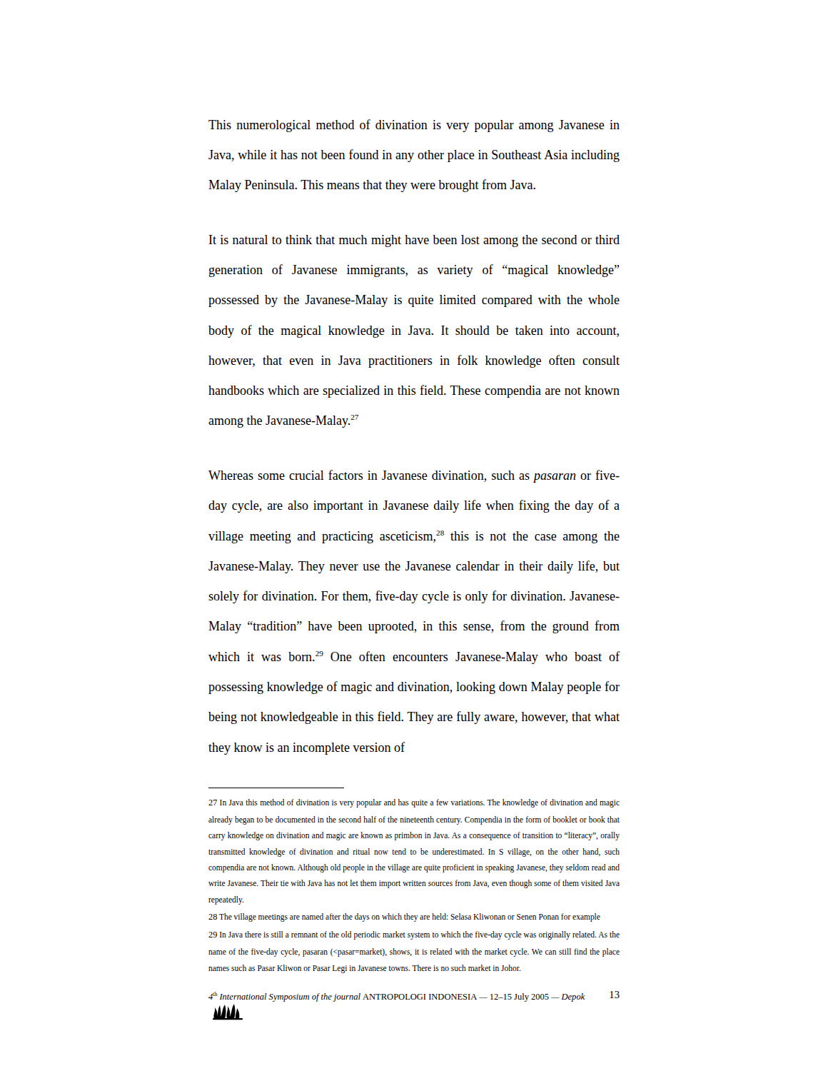This numerological method of divination is very popular among Javanese in Java, while it has not been found in any other place in Southeast Asia including Malay Peninsula. This means that they were brought from Java.
It is natural to think that much might have been lost among the second or third generation of Javanese immigrants, as variety of “magical knowledge” possessed by the Javanese-Malay is quite limited compared with the whole body of the magical knowledge in Java. It should be taken into account, however, that even in Java practitioners in folk knowledge often consult handbooks which are specialized in this field. These compendia are not known among the Javanese-Malay.27
Whereas some crucial factors in Javanese divination, such as pasaran or five-day cycle, are also important in Javanese daily life when fixing the day of a village meeting and practicing asceticism,28 this is not the case among the Javanese-Malay. They never use the Javanese calendar in their daily life, but solely for divination. For them, five-day cycle is only for divination. Javanese-Malay “tradition” have been uprooted, in this sense, from the ground from which it was born.29 One often encounters Javanese-Malay who boast of possessing knowledge of magic and divination, looking down Malay people for being not knowledgeable in this field. They are fully aware, however, that what they know is an incomplete version of
27 In Java this method of divination is very popular and has quite a few variations. The knowledge of divination and magic already began to be documented in the second half of the nineteenth century. Compendia in the form of booklet or book that carry knowledge on divination and magic are known as primbon in Java. As a consequence of transition to “literacy”, orally transmitted knowledge of divination and ritual now tend to be underestimated. In S village, on the other hand, such compendia are not known. Although old people in the village are quite proficient in speaking Javanese, they seldom read and write Javanese. Their tie with Java has not let them import written sources from Java, even though some of them visited Java repeatedly.
28 The village meetings are named after the days on which they are held: Selasa Kliwonan or Senen Ponan for example
29 In Java there is still a remnant of the old periodic market system to which the five-day cycle was originally related. As the name of the five-day cycle, pasaran (<pasar=market), shows, it is related with the market cycle. We can still find the place names such as Pasar Kliwon or Pasar Legi in Javanese towns. There is no such market in Johor.
13
4th International Symposium of the journal ANTROPOLOGI INDONESIA — 12–15 July 2005 — Depok